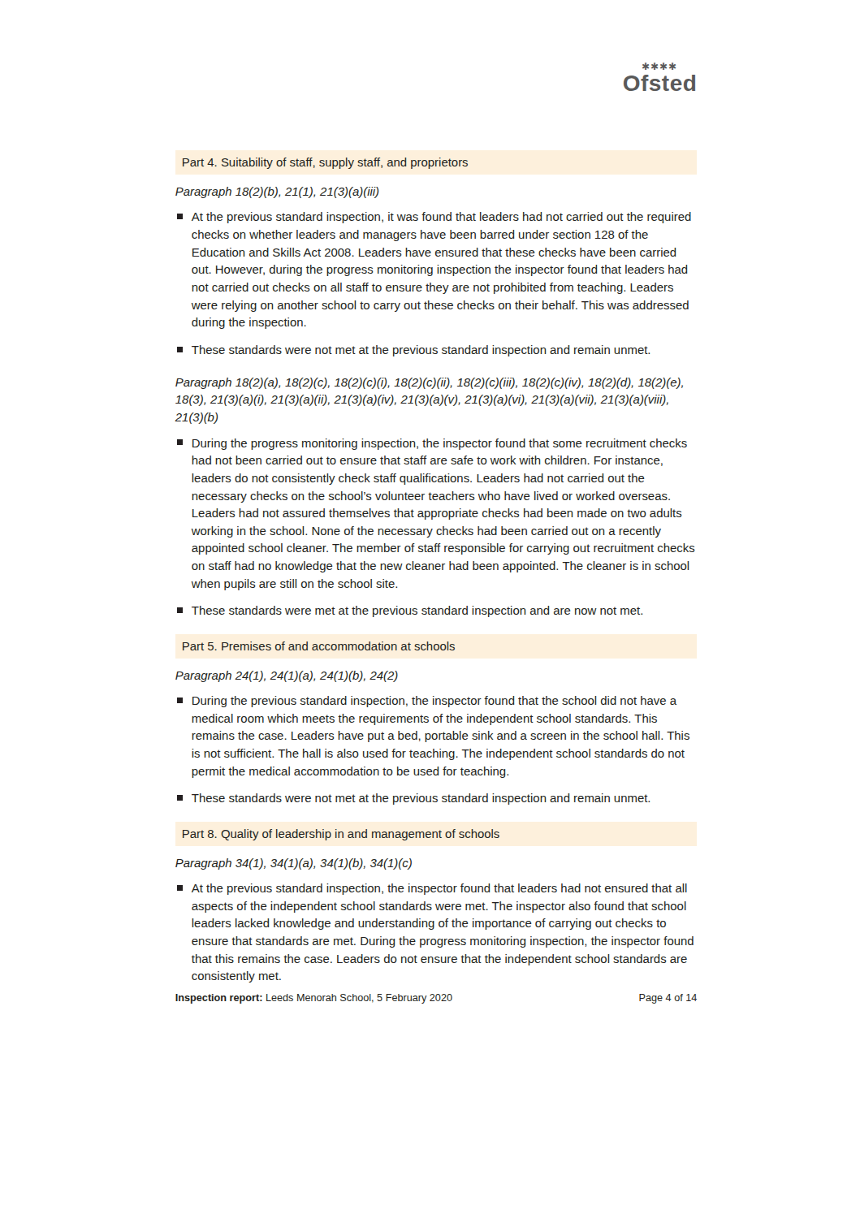✱✱✱✱ Ofsted
Part 4. Suitability of staff, supply staff, and proprietors
Paragraph 18(2)(b), 21(1), 21(3)(a)(iii)
At the previous standard inspection, it was found that leaders had not carried out the required checks on whether leaders and managers have been barred under section 128 of the Education and Skills Act 2008. Leaders have ensured that these checks have been carried out. However, during the progress monitoring inspection the inspector found that leaders had not carried out checks on all staff to ensure they are not prohibited from teaching. Leaders were relying on another school to carry out these checks on their behalf. This was addressed during the inspection.
These standards were not met at the previous standard inspection and remain unmet.
Paragraph 18(2)(a), 18(2)(c), 18(2)(c)(i), 18(2)(c)(ii), 18(2)(c)(iii), 18(2)(c)(iv), 18(2)(d), 18(2)(e), 18(3), 21(3)(a)(i), 21(3)(a)(ii), 21(3)(a)(iv), 21(3)(a)(v), 21(3)(a)(vi), 21(3)(a)(vii), 21(3)(a)(viii), 21(3)(b)
During the progress monitoring inspection, the inspector found that some recruitment checks had not been carried out to ensure that staff are safe to work with children. For instance, leaders do not consistently check staff qualifications. Leaders had not carried out the necessary checks on the school’s volunteer teachers who have lived or worked overseas. Leaders had not assured themselves that appropriate checks had been made on two adults working in the school. None of the necessary checks had been carried out on a recently appointed school cleaner. The member of staff responsible for carrying out recruitment checks on staff had no knowledge that the new cleaner had been appointed. The cleaner is in school when pupils are still on the school site.
These standards were met at the previous standard inspection and are now not met.
Part 5. Premises of and accommodation at schools
Paragraph 24(1), 24(1)(a), 24(1)(b), 24(2)
During the previous standard inspection, the inspector found that the school did not have a medical room which meets the requirements of the independent school standards. This remains the case. Leaders have put a bed, portable sink and a screen in the school hall. This is not sufficient. The hall is also used for teaching. The independent school standards do not permit the medical accommodation to be used for teaching.
These standards were not met at the previous standard inspection and remain unmet.
Part 8. Quality of leadership in and management of schools
Paragraph 34(1), 34(1)(a), 34(1)(b), 34(1)(c)
At the previous standard inspection, the inspector found that leaders had not ensured that all aspects of the independent school standards were met. The inspector also found that school leaders lacked knowledge and understanding of the importance of carrying out checks to ensure that standards are met. During the progress monitoring inspection, the inspector found that this remains the case. Leaders do not ensure that the independent school standards are consistently met.
Inspection report: Leeds Menorah School, 5 February 2020
Page 4 of 14